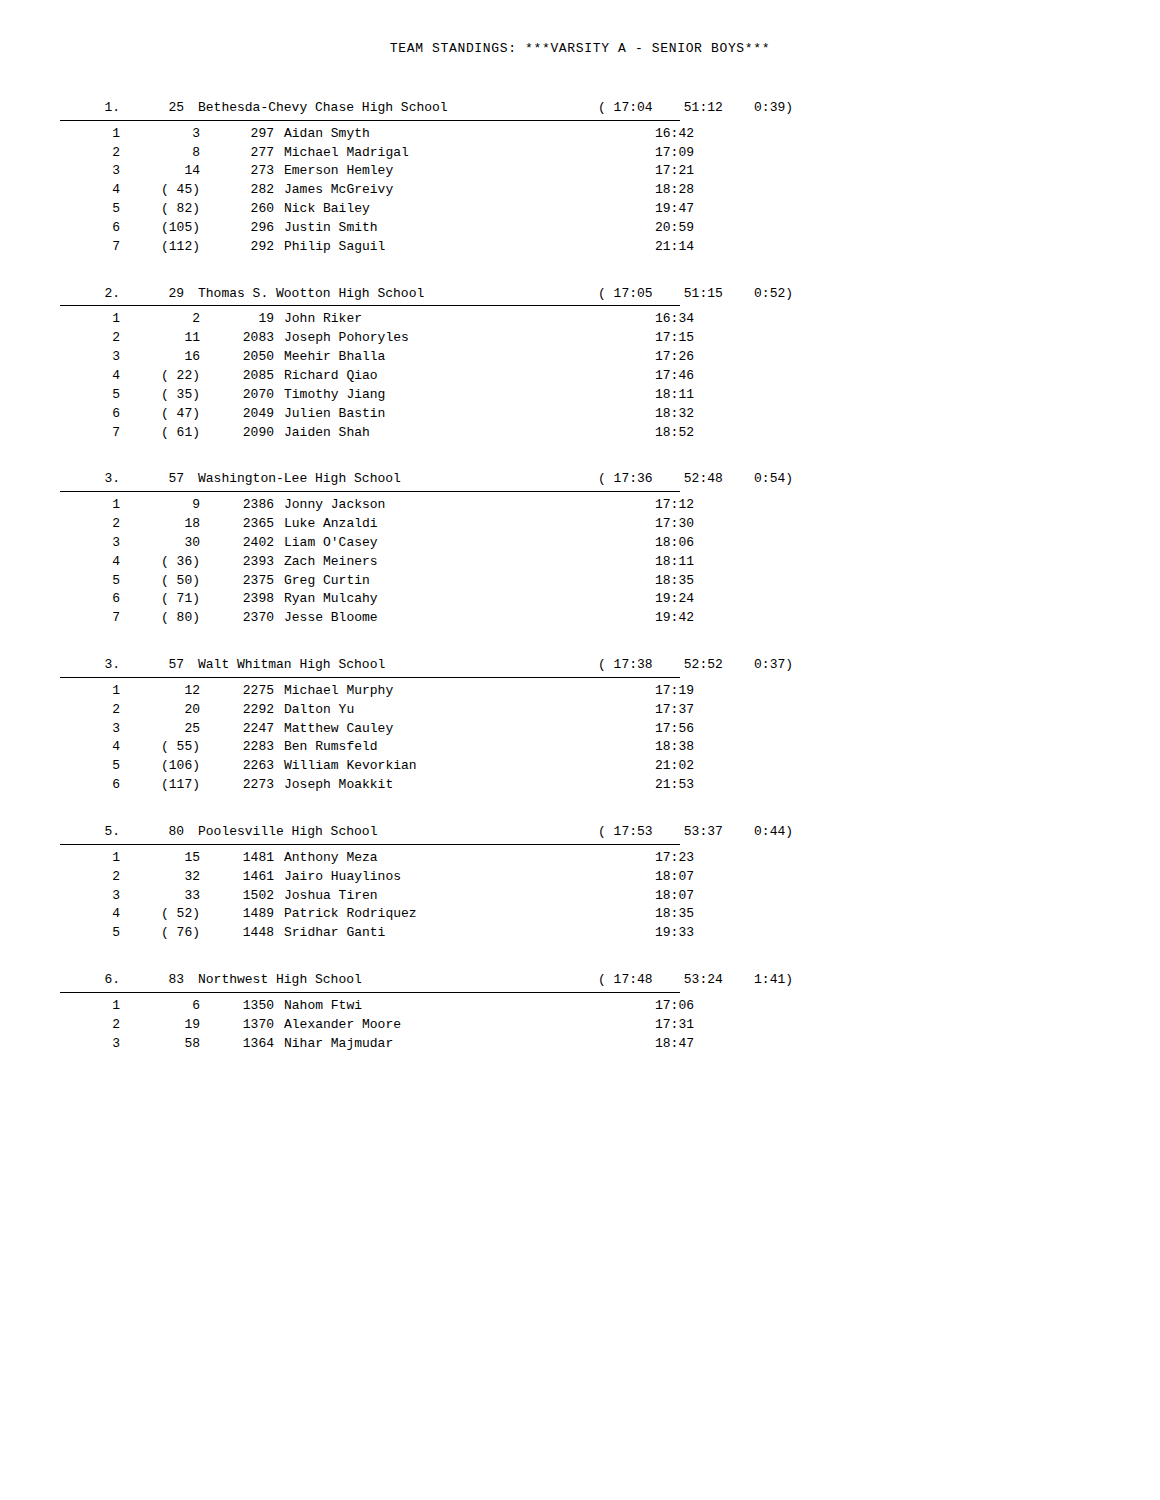TEAM STANDINGS: ***VARSITY A - SENIOR BOYS***
| 1. | 25 | Bethesda-Chevy Chase High School | ( 17:04 51:12 0:39) |
| 1 | 3 | 297 | Aidan Smyth | 16:42 |
| 2 | 8 | 277 | Michael Madrigal | 17:09 |
| 3 | 14 | 273 | Emerson Hemley | 17:21 |
| 4 | ( 45) | 282 | James McGreivy | 18:28 |
| 5 | ( 82) | 260 | Nick Bailey | 19:47 |
| 6 | (105) | 296 | Justin Smith | 20:59 |
| 7 | (112) | 292 | Philip Saguil | 21:14 |
| 2. | 29 | Thomas S. Wootton High School | ( 17:05 51:15 0:52) |
| 1 | 2 | 19 | John Riker | 16:34 |
| 2 | 11 | 2083 | Joseph Pohoryles | 17:15 |
| 3 | 16 | 2050 | Meehir Bhalla | 17:26 |
| 4 | ( 22) | 2085 | Richard Qiao | 17:46 |
| 5 | ( 35) | 2070 | Timothy Jiang | 18:11 |
| 6 | ( 47) | 2049 | Julien Bastin | 18:32 |
| 7 | ( 61) | 2090 | Jaiden Shah | 18:52 |
| 3. | 57 | Washington-Lee High School | ( 17:36 52:48 0:54) |
| 1 | 9 | 2386 | Jonny Jackson | 17:12 |
| 2 | 18 | 2365 | Luke Anzaldi | 17:30 |
| 3 | 30 | 2402 | Liam O'Casey | 18:06 |
| 4 | ( 36) | 2393 | Zach Meiners | 18:11 |
| 5 | ( 50) | 2375 | Greg Curtin | 18:35 |
| 6 | ( 71) | 2398 | Ryan Mulcahy | 19:24 |
| 7 | ( 80) | 2370 | Jesse Bloome | 19:42 |
| 3. | 57 | Walt Whitman High School | ( 17:38 52:52 0:37) |
| 1 | 12 | 2275 | Michael Murphy | 17:19 |
| 2 | 20 | 2292 | Dalton Yu | 17:37 |
| 3 | 25 | 2247 | Matthew Cauley | 17:56 |
| 4 | ( 55) | 2283 | Ben Rumsfeld | 18:38 |
| 5 | (106) | 2263 | William Kevorkian | 21:02 |
| 6 | (117) | 2273 | Joseph Moakkit | 21:53 |
| 5. | 80 | Poolesville High School | ( 17:53 53:37 0:44) |
| 1 | 15 | 1481 | Anthony Meza | 17:23 |
| 2 | 32 | 1461 | Jairo Huaylinos | 18:07 |
| 3 | 33 | 1502 | Joshua Tiren | 18:07 |
| 4 | ( 52) | 1489 | Patrick Rodriquez | 18:35 |
| 5 | ( 76) | 1448 | Sridhar Ganti | 19:33 |
| 6. | 83 | Northwest High School | ( 17:48 53:24 1:41) |
| 1 | 6 | 1350 | Nahom Ftwi | 17:06 |
| 2 | 19 | 1370 | Alexander Moore | 17:31 |
| 3 | 58 | 1364 | Nihar Majmudar | 18:47 |